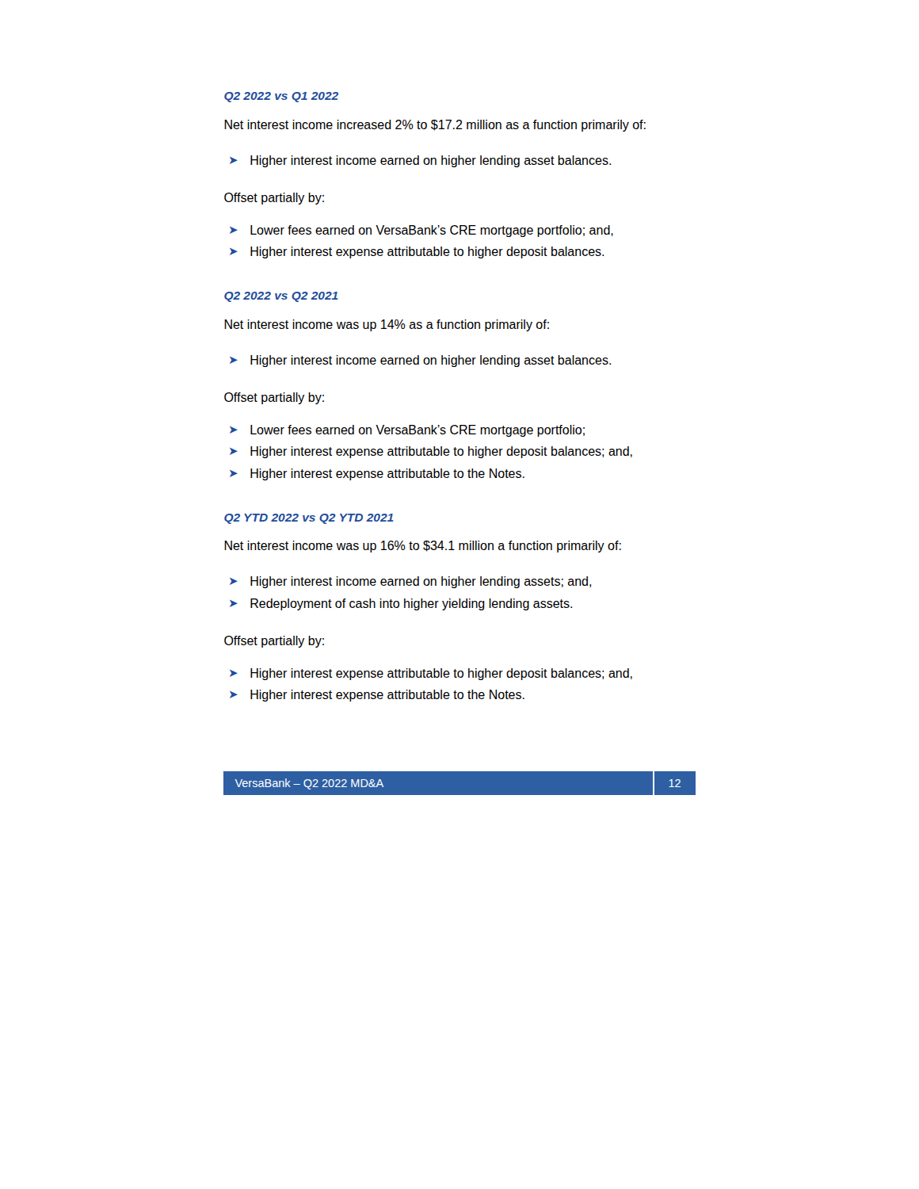Q2 2022 vs Q1 2022
Net interest income increased 2% to $17.2 million as a function primarily of:
Higher interest income earned on higher lending asset balances.
Offset partially by:
Lower fees earned on VersaBank’s CRE mortgage portfolio; and,
Higher interest expense attributable to higher deposit balances.
Q2 2022 vs Q2 2021
Net interest income was up 14% as a function primarily of:
Higher interest income earned on higher lending asset balances.
Offset partially by:
Lower fees earned on VersaBank’s CRE mortgage portfolio;
Higher interest expense attributable to higher deposit balances; and,
Higher interest expense attributable to the Notes.
Q2 YTD 2022 vs Q2 YTD 2021
Net interest income was up 16% to $34.1 million a function primarily of:
Higher interest income earned on higher lending assets; and,
Redeployment of cash into higher yielding lending assets.
Offset partially by:
Higher interest expense attributable to higher deposit balances; and,
Higher interest expense attributable to the Notes.
VersaBank – Q2 2022 MD&A
12